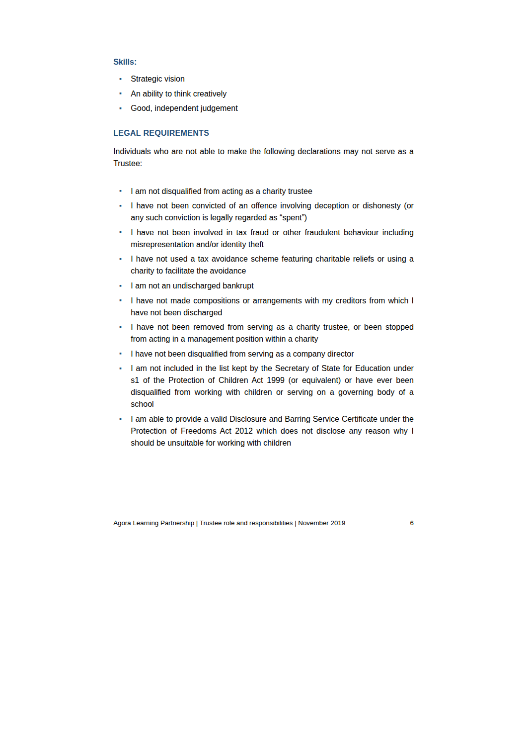Skills:
Strategic vision
An ability to think creatively
Good, independent judgement
LEGAL REQUIREMENTS
Individuals who are not able to make the following declarations may not serve as a Trustee:
I am not disqualified from acting as a charity trustee
I have not been convicted of an offence involving deception or dishonesty (or any such conviction is legally regarded as “spent”)
I have not been involved in tax fraud or other fraudulent behaviour including misrepresentation and/or identity theft
I have not used a tax avoidance scheme featuring charitable reliefs or using a charity to facilitate the avoidance
I am not an undischarged bankrupt
I have not made compositions or arrangements with my creditors from which I have not been discharged
I have not been removed from serving as a charity trustee, or been stopped from acting in a management position within a charity
I have not been disqualified from serving as a company director
I am not included in the list kept by the Secretary of State for Education under s1 of the Protection of Children Act 1999 (or equivalent) or have ever been disqualified from working with children or serving on a governing body of a school
I am able to provide a valid Disclosure and Barring Service Certificate under the Protection of Freedoms Act 2012 which does not disclose any reason why I should be unsuitable for working with children
Agora Learning Partnership | Trustee role and responsibilities | November 2019 6